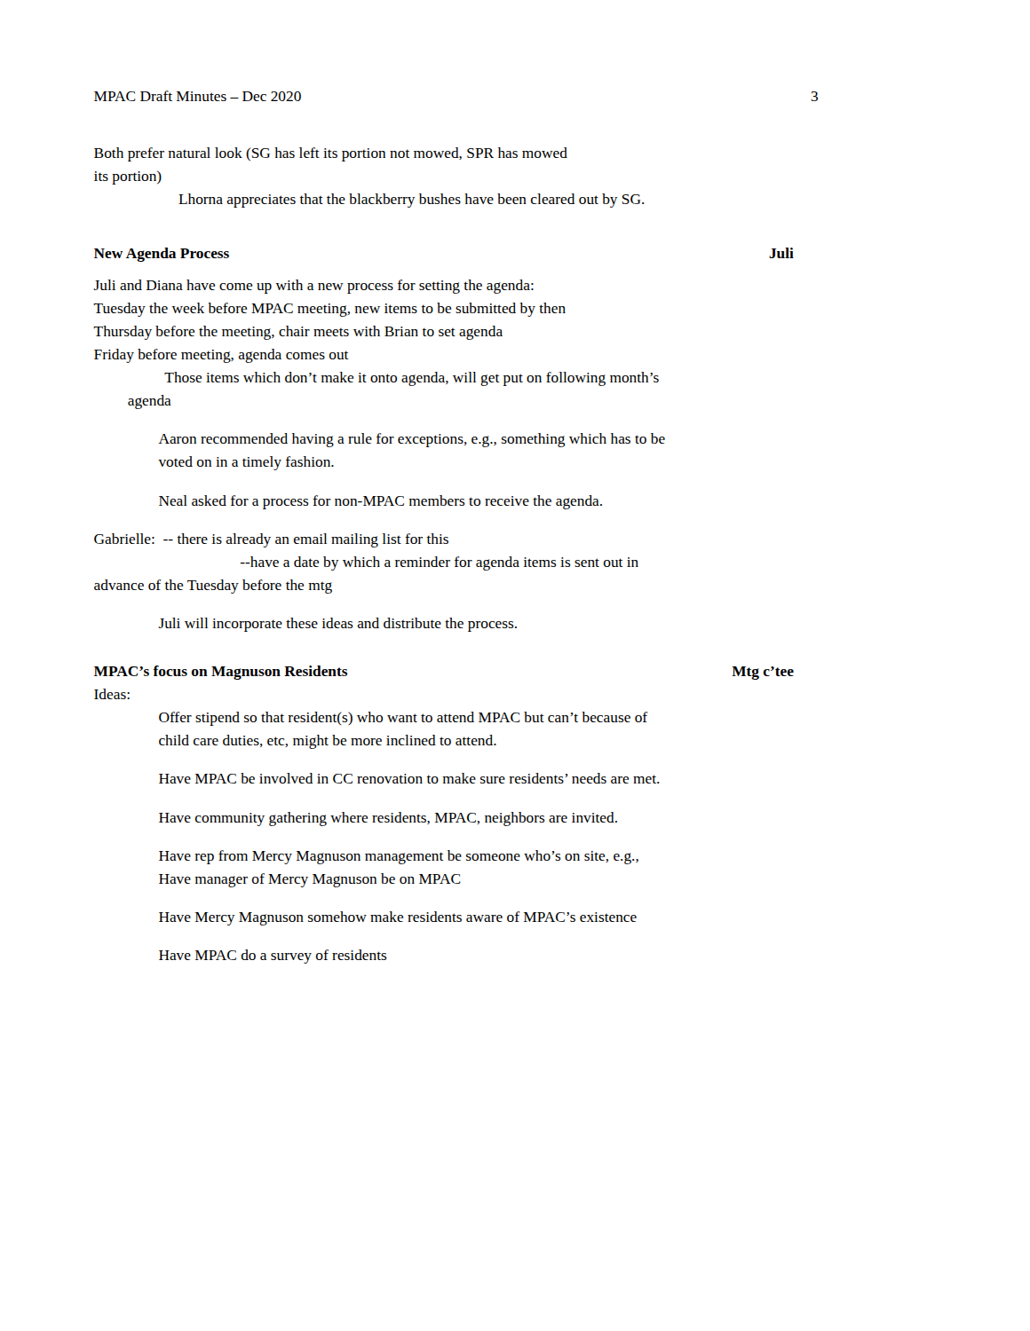MPAC Draft Minutes – Dec 2020
3
Both prefer natural look (SG has left its portion not mowed, SPR has mowed
its portion)
Lhorna appreciates that the blackberry bushes have been cleared out by SG.
New Agenda Process Juli
Juli and Diana have come up with a new process for setting the agenda:
Tuesday the week before MPAC meeting, new items to be submitted by then
Thursday before the meeting, chair meets with Brian to set agenda
Friday before meeting, agenda comes out
Those items which don’t make it onto agenda, will get put on following month’s
agenda
Aaron recommended having a rule for exceptions, e.g., something which has to be
voted on in a timely fashion.
Neal asked for a process for non-MPAC members to receive the agenda.
Gabrielle: -- there is already an email mailing list for this
--have a date by which a reminder for agenda items is sent out in
advance of the Tuesday before the mtg
Juli will incorporate these ideas and distribute the process.
MPAC’s focus on Magnuson Residents Mtg c’tee
Ideas:
Offer stipend so that resident(s) who want to attend MPAC but can’t because of
child care duties, etc, might be more inclined to attend.
Have MPAC be involved in CC renovation to make sure residents’ needs are met.
Have community gathering where residents, MPAC, neighbors are invited.
Have rep from Mercy Magnuson management be someone who’s on site, e.g.,
Have manager of Mercy Magnuson be on MPAC
Have Mercy Magnuson somehow make residents aware of MPAC’s existence
Have MPAC do a survey of residents